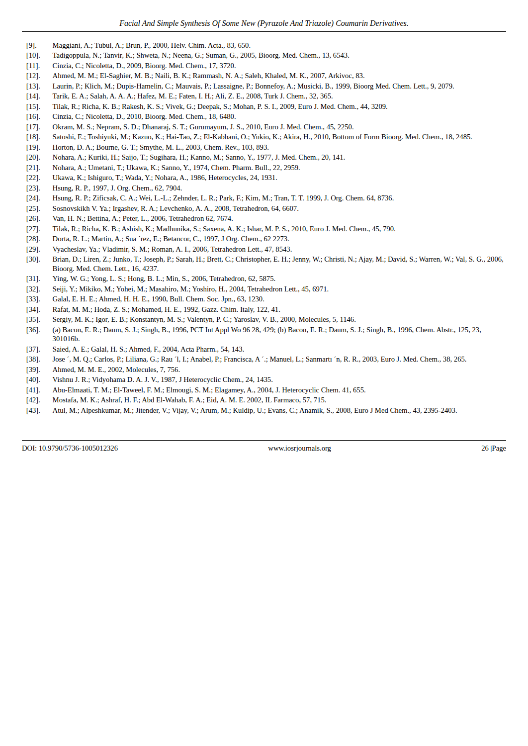Facial And Simple Synthesis Of Some New (Pyrazole And Triazole) Coumarin Derivatives.
[9].
Maggiani, A.; Tubul, A.; Brun, P., 2000, Helv. Chim. Acta., 83, 650.
[10].
Tadigoppula, N.; Tanvir, K.; Shweta, N.; Neena, G.; Suman, G., 2005, Bioorg. Med. Chem., 13, 6543.
[11].
Cinzia, C.; Nicoletta, D., 2009, Bioorg. Med. Chem., 17, 3720.
[12].
Ahmed, M. M.; El-Saghier, M. B.; Naili, B. K.; Rammash, N. A.; Saleh, Khaled, M. K., 2007, Arkivoc, 83.
[13].
Laurin, P.; Klich, M.; Dupis-Hamelin, C.; Mauvais, P.; Lassaigne, P.; Bonnefoy, A.; Musicki, B., 1999, Bioorg Med. Chem. Lett., 9, 2079.
[14].
Tarik, E. A.; Salah, A. A. A.; Hafez, M. E.; Faten, I. H.; Ali, Z. E., 2008, Turk J. Chem., 32, 365.
[15].
Tilak, R.; Richa, K. B.; Rakesh, K. S.; Vivek, G.; Deepak, S.; Mohan, P. S. I., 2009, Euro J. Med. Chem., 44, 3209.
[16].
Cinzia, C.; Nicoletta, D., 2010, Bioorg. Med. Chem., 18, 6480.
[17].
Okram, M. S.; Nepram, S. D.; Dhanaraj, S. T.; Gurumayum, J. S., 2010, Euro J. Med. Chem., 45, 2250.
[18].
Satoshi, E.; Toshiyuki, M.; Kazuo, K.; Hai-Tao, Z.; El-Kabbani, O.; Yukio, K.; Akira, H., 2010, Bottom of Form Bioorg. Med. Chem., 18, 2485.
[19].
Horton, D. A.; Bourne, G. T.; Smythe, M. L., 2003, Chem. Rev., 103, 893.
[20].
Nohara, A.; Kuriki, H.; Saijo, T.; Sugihara, H.; Kanno, M.; Sanno, Y., 1977, J. Med. Chem., 20, 141.
[21].
Nohara, A.; Umetani, T.; Ukawa, K.; Sanno, Y., 1974, Chem. Pharm. Bull., 22, 2959.
[22].
Ukawa, K.; Ishiguro, T.; Wada, Y.; Nohara, A., 1986, Heterocycles, 24, 1931.
[23].
Hsung, R. P., 1997, J. Org. Chem., 62, 7904.
[24].
Hsung, R. P.; Zificsak, C. A.; Wei, L.-L.; Zehnder, L. R.; Park, F.; Kim, M.; Tran, T. T. 1999, J. Org. Chem. 64, 8736.
[25].
Sosnovskikh V. Ya.; Irgashev, R. A.; Levchenko, A. A., 2008, Tetrahedron, 64, 6607.
[26].
Van, H. N.; Bettina, A.; Peter, L., 2006, Tetrahedron 62, 7674.
[27].
Tilak, R.; Richa, K. B.; Ashish, K.; Madhunika, S.; Saxena, A. K.; Ishar, M. P. S., 2010, Euro J. Med. Chem., 45, 790.
[28].
Dorta, R. L.; Martin, A.; Sua ´rez, E.; Betancor, C., 1997, J Org. Chem., 62 2273.
[29].
Vyacheslav, Ya.; Vladimir, S. M.; Roman, A. I., 2006, Tetrahedron Lett., 47, 8543.
[30].
Brian, D.; Liren, Z.; Junko, T.; Joseph, P.; Sarah, H.; Brett, C.; Christopher, E. H.; Jenny, W.; Christi, N.; Ajay, M.; David, S.; Warren, W.; Val, S. G., 2006, Bioorg. Med. Chem. Lett., 16, 4237.
[31].
Ying, W. G.; Yong, L. S.; Hong, B. L.; Min, S., 2006, Tetrahedron, 62, 5875.
[32].
Seiji, Y.; Mikiko, M.; Yohei, M.; Masahiro, M.; Yoshiro, H., 2004, Tetrahedron Lett., 45, 6971.
[33].
Galal, E. H. E.; Ahmed, H. H. E., 1990, Bull. Chem. Soc. Jpn., 63, 1230.
[34].
Rafat, M. M.; Hoda, Z. S.; Mohamed, H. E., 1992, Gazz. Chim. Italy, 122, 41.
[35].
Sergiy, M. K.; Igor, E. B.; Konstantyn, M. S.; Valentyn, P. C.; Yaroslav, V. B., 2000, Molecules, 5, 1146.
[36].
(a) Bacon, E. R.; Daum, S. J.; Singh, B., 1996, PCT Int Appl Wo 96 28, 429; (b) Bacon, E. R.; Daum, S. J.; Singh, B., 1996, Chem. Abstr., 125, 23, 301016b.
[37].
Saied, A. E.; Galal, H. S.; Ahmed, F., 2004, Acta Pharm., 54, 143.
[38].
Jose ´, M. Q.; Carlos, P.; Liliana, G.; Rau ´l, I.; Anabel, P.; Francisca, A ´.; Manuel, L.; Sanmartı ´n, R. R., 2003, Euro J. Med. Chem., 38, 265.
[39].
Ahmed, M. M. E., 2002, Molecules, 7, 756.
[40].
Vishnu J. R.; Vidyohama D. A. J. V., 1987, J Heterocyclic Chem., 24, 1435.
[41].
Abu-Elmaati, T. M.; El-Taweel, F. M.; Elmougi, S. M.; Elagamey, A., 2004, J. Heterocyclic Chem. 41, 655.
[42].
Mostafa, M. K.; Ashraf, H. F.; Abd El-Wahab, F. A.; Eid, A. M. E. 2002, IL Farmaco, 57, 715.
[43].
Atul, M.; Alpeshkumar, M.; Jitender, V.; Vijay, V.; Arum, M.; Kuldip, U.; Evans, C.; Anamik, S., 2008, Euro J Med Chem., 43, 2395-2403.
DOI: 10.9790/5736-1005012326 www.iosrjournals.org 26 |Page